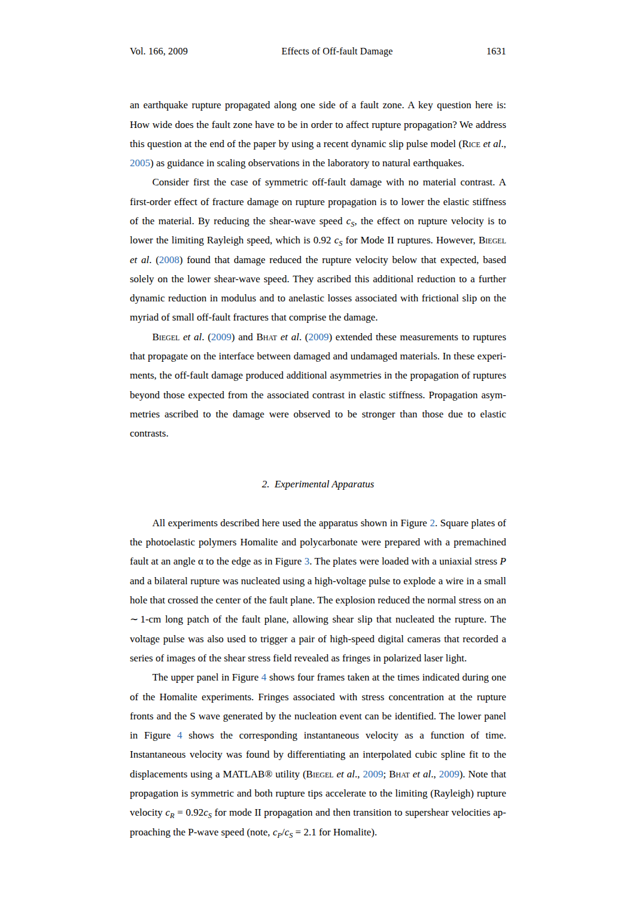Vol. 166, 2009 Effects of Off-fault Damage 1631
an earthquake rupture propagated along one side of a fault zone. A key question here is: How wide does the fault zone have to be in order to affect rupture propagation? We address this question at the end of the paper by using a recent dynamic slip pulse model (Rice et al., 2005) as guidance in scaling observations in the laboratory to natural earthquakes.
Consider first the case of symmetric off-fault damage with no material contrast. A first-order effect of fracture damage on rupture propagation is to lower the elastic stiffness of the material. By reducing the shear-wave speed cS, the effect on rupture velocity is to lower the limiting Rayleigh speed, which is 0.92 cS for Mode II ruptures. However, Biegel et al. (2008) found that damage reduced the rupture velocity below that expected, based solely on the lower shear-wave speed. They ascribed this additional reduction to a further dynamic reduction in modulus and to anelastic losses associated with frictional slip on the myriad of small off-fault fractures that comprise the damage.
Biegel et al. (2009) and Bhat et al. (2009) extended these measurements to ruptures that propagate on the interface between damaged and undamaged materials. In these experiments, the off-fault damage produced additional asymmetries in the propagation of ruptures beyond those expected from the associated contrast in elastic stiffness. Propagation asymmetries ascribed to the damage were observed to be stronger than those due to elastic contrasts.
2. Experimental Apparatus
All experiments described here used the apparatus shown in Figure 2. Square plates of the photoelastic polymers Homalite and polycarbonate were prepared with a premachined fault at an angle α to the edge as in Figure 3. The plates were loaded with a uniaxial stress P and a bilateral rupture was nucleated using a high-voltage pulse to explode a wire in a small hole that crossed the center of the fault plane. The explosion reduced the normal stress on an ∼ 1-cm long patch of the fault plane, allowing shear slip that nucleated the rupture. The voltage pulse was also used to trigger a pair of high-speed digital cameras that recorded a series of images of the shear stress field revealed as fringes in polarized laser light.
The upper panel in Figure 4 shows four frames taken at the times indicated during one of the Homalite experiments. Fringes associated with stress concentration at the rupture fronts and the S wave generated by the nucleation event can be identified. The lower panel in Figure 4 shows the corresponding instantaneous velocity as a function of time. Instantaneous velocity was found by differentiating an interpolated cubic spline fit to the displacements using a MATLAB® utility (Biegel et al., 2009; Bhat et al., 2009). Note that propagation is symmetric and both rupture tips accelerate to the limiting (Rayleigh) rupture velocity cR = 0.92cS for mode II propagation and then transition to supershear velocities approaching the P-wave speed (note, cP/cS = 2.1 for Homalite).